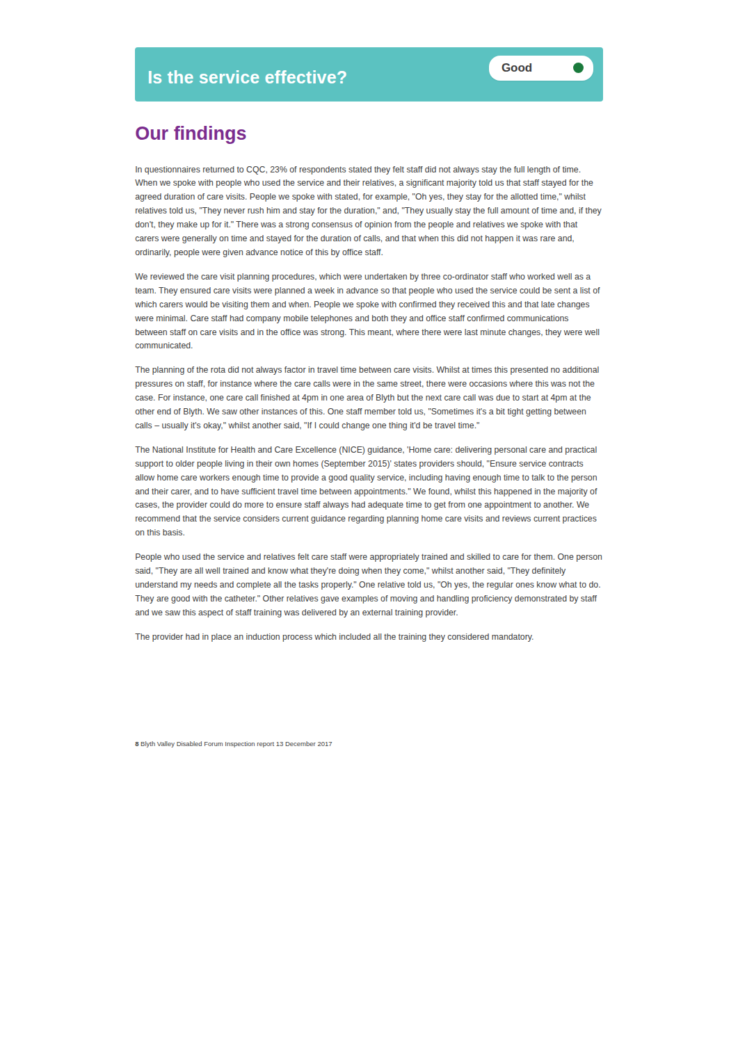Is the service effective?
Good
Our findings
In questionnaires returned to CQC, 23% of respondents stated they felt staff did not always stay the full length of time. When we spoke with people who used the service and their relatives, a significant majority told us that staff stayed for the agreed duration of care visits. People we spoke with stated, for example, "Oh yes, they stay for the allotted time," whilst relatives told us, "They never rush him and stay for the duration," and, "They usually stay the full amount of time and, if they don't, they make up for it." There was a strong consensus of opinion from the people and relatives we spoke with that carers were generally on time and stayed for the duration of calls, and that when this did not happen it was rare and, ordinarily, people were given advance notice of this by office staff.
We reviewed the care visit planning procedures, which were undertaken by three co-ordinator staff who worked well as a team. They ensured care visits were planned a week in advance so that people who used the service could be sent a list of which carers would be visiting them and when. People we spoke with confirmed they received this and that late changes were minimal. Care staff had company mobile telephones and both they and office staff confirmed communications between staff on care visits and in the office was strong. This meant, where there were last minute changes, they were well communicated.
The planning of the rota did not always factor in travel time between care visits. Whilst at times this presented no additional pressures on staff, for instance where the care calls were in the same street, there were occasions where this was not the case. For instance, one care call finished at 4pm in one area of Blyth but the next care call was due to start at 4pm at the other end of Blyth. We saw other instances of this. One staff member told us, "Sometimes it's a bit tight getting between calls – usually it's okay," whilst another said, "If I could change one thing it'd be travel time."
The National Institute for Health and Care Excellence (NICE) guidance, 'Home care: delivering personal care and practical support to older people living in their own homes (September 2015)' states providers should, "Ensure service contracts allow home care workers enough time to provide a good quality service, including having enough time to talk to the person and their carer, and to have sufficient travel time between appointments." We found, whilst this happened in the majority of cases, the provider could do more to ensure staff always had adequate time to get from one appointment to another. We recommend that the service considers current guidance regarding planning home care visits and reviews current practices on this basis.
People who used the service and relatives felt care staff were appropriately trained and skilled to care for them. One person said, "They are all well trained and know what they're doing when they come," whilst another said, "They definitely understand my needs and complete all the tasks properly." One relative told us, "Oh yes, the regular ones know what to do. They are good with the catheter." Other relatives gave examples of moving and handling proficiency demonstrated by staff and we saw this aspect of staff training was delivered by an external training provider.
The provider had in place an induction process which included all the training they considered mandatory.
8 Blyth Valley Disabled Forum Inspection report 13 December 2017